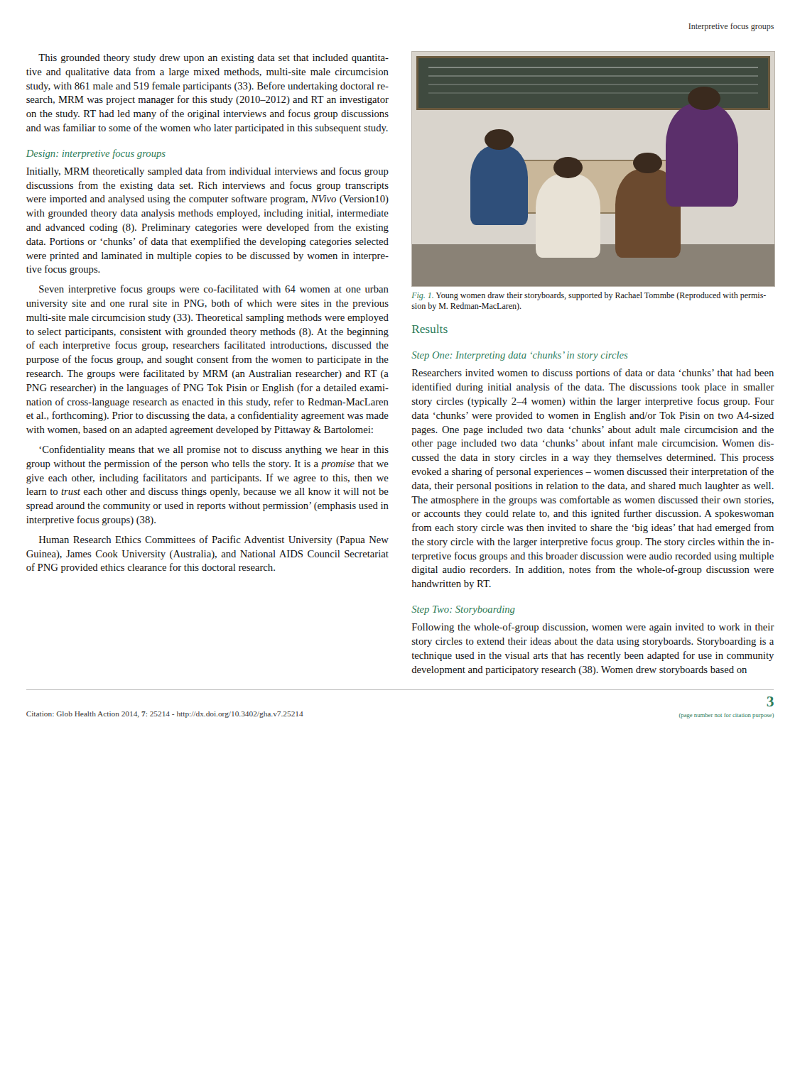Interpretive focus groups
This grounded theory study drew upon an existing data set that included quantitative and qualitative data from a large mixed methods, multi-site male circumcision study, with 861 male and 519 female participants (33). Before undertaking doctoral research, MRM was project manager for this study (2010–2012) and RT an investigator on the study. RT had led many of the original interviews and focus group discussions and was familiar to some of the women who later participated in this subsequent study.
Design: interpretive focus groups
Initially, MRM theoretically sampled data from individual interviews and focus group discussions from the existing data set. Rich interviews and focus group transcripts were imported and analysed using the computer software program, NVivo (Version10) with grounded theory data analysis methods employed, including initial, intermediate and advanced coding (8). Preliminary categories were developed from the existing data. Portions or ‘chunks’ of data that exemplified the developing categories selected were printed and laminated in multiple copies to be discussed by women in interpretive focus groups.
Seven interpretive focus groups were co-facilitated with 64 women at one urban university site and one rural site in PNG, both of which were sites in the previous multi-site male circumcision study (33). Theoretical sampling methods were employed to select participants, consistent with grounded theory methods (8). At the beginning of each interpretive focus group, researchers facilitated introductions, discussed the purpose of the focus group, and sought consent from the women to participate in the research. The groups were facilitated by MRM (an Australian researcher) and RT (a PNG researcher) in the languages of PNG Tok Pisin or English (for a detailed examination of cross-language research as enacted in this study, refer to Redman-MacLaren et al., forthcoming). Prior to discussing the data, a confidentiality agreement was made with women, based on an adapted agreement developed by Pittaway & Bartolomei:
‘Confidentiality means that we all promise not to discuss anything we hear in this group without the permission of the person who tells the story. It is a promise that we give each other, including facilitators and participants. If we agree to this, then we learn to trust each other and discuss things openly, because we all know it will not be spread around the community or used in reports without permission’ (emphasis used in interpretive focus groups) (38).
Human Research Ethics Committees of Pacific Adventist University (Papua New Guinea), James Cook University (Australia), and National AIDS Council Secretariat of PNG provided ethics clearance for this doctoral research.
Fig. 1. Young women draw their storyboards, supported by Rachael Tommbe (Reproduced with permission by M. Redman-MacLaren).
Results
Step One: Interpreting data ‘chunks’ in story circles
Researchers invited women to discuss portions of data or data ‘chunks’ that had been identified during initial analysis of the data. The discussions took place in smaller story circles (typically 2–4 women) within the larger interpretive focus group. Four data ‘chunks’ were provided to women in English and/or Tok Pisin on two A4-sized pages. One page included two data ‘chunks’ about adult male circumcision and the other page included two data ‘chunks’ about infant male circumcision. Women discussed the data in story circles in a way they themselves determined. This process evoked a sharing of personal experiences – women discussed their interpretation of the data, their personal positions in relation to the data, and shared much laughter as well. The atmosphere in the groups was comfortable as women discussed their own stories, or accounts they could relate to, and this ignited further discussion. A spokeswoman from each story circle was then invited to share the ‘big ideas’ that had emerged from the story circle with the larger interpretive focus group. The story circles within the interpretive focus groups and this broader discussion were audio recorded using multiple digital audio recorders. In addition, notes from the whole-of-group discussion were handwritten by RT.
Step Two: Storyboarding
Following the whole-of-group discussion, women were again invited to work in their story circles to extend their ideas about the data using storyboards. Storyboarding is a technique used in the visual arts that has recently been adapted for use in community development and participatory research (38). Women drew storyboards based on
Citation: Glob Health Action 2014, 7: 25214 - http://dx.doi.org/10.3402/gha.v7.25214
3 (page number not for citation purpose)